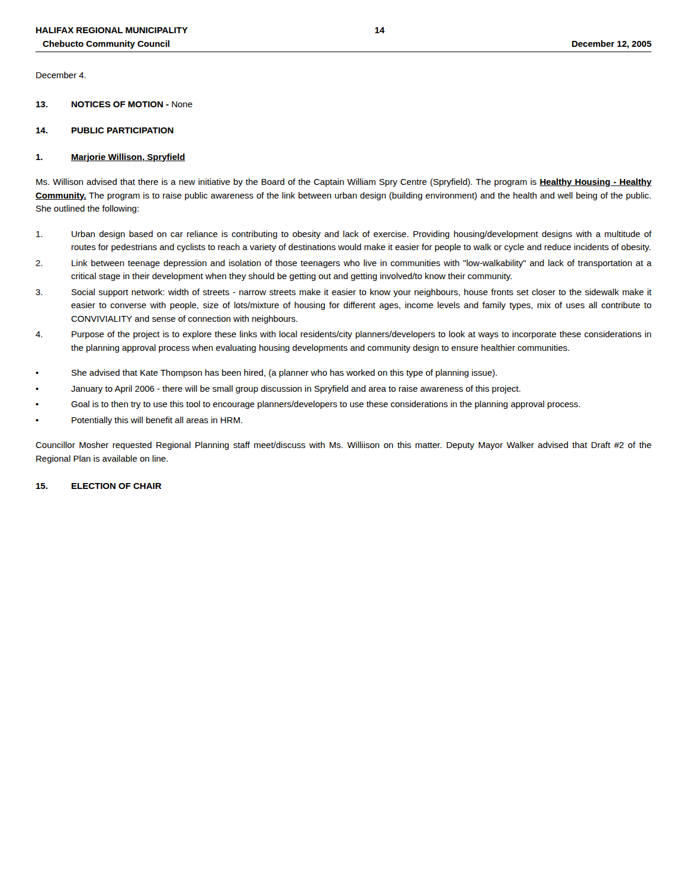HALIFAX REGIONAL MUNICIPALITY
Chebucto Community Council
14
December 12, 2005
December 4.
13. NOTICES OF MOTION - None
14. PUBLIC PARTICIPATION
1. Marjorie Willison, Spryfield
Ms. Willison advised that there is a new initiative by the Board of the Captain William Spry Centre (Spryfield). The program is Healthy Housing - Healthy Community. The program is to raise public awareness of the link between urban design (building environment) and the health and well being of the public. She outlined the following:
1. Urban design based on car reliance is contributing to obesity and lack of exercise. Providing housing/development designs with a multitude of routes for pedestrians and cyclists to reach a variety of destinations would make it easier for people to walk or cycle and reduce incidents of obesity.
2. Link between teenage depression and isolation of those teenagers who live in communities with "low-walkability" and lack of transportation at a critical stage in their development when they should be getting out and getting involved/to know their community.
3. Social support network: width of streets - narrow streets make it easier to know your neighbours, house fronts set closer to the sidewalk make it easier to converse with people, size of lots/mixture of housing for different ages, income levels and family types, mix of uses all contribute to CONVIVIALITY and sense of connection with neighbours.
4. Purpose of the project is to explore these links with local residents/city planners/developers to look at ways to incorporate these considerations in the planning approval process when evaluating housing developments and community design to ensure healthier communities.
• She advised that Kate Thompson has been hired, (a planner who has worked on this type of planning issue).
• January to April 2006 - there will be small group discussion in Spryfield and area to raise awareness of this project.
• Goal is to then try to use this tool to encourage planners/developers to use these considerations in the planning approval process.
• Potentially this will benefit all areas in HRM.
Councillor Mosher requested Regional Planning staff meet/discuss with Ms. Williison on this matter. Deputy Mayor Walker advised that Draft #2 of the Regional Plan is available on line.
15. ELECTION OF CHAIR